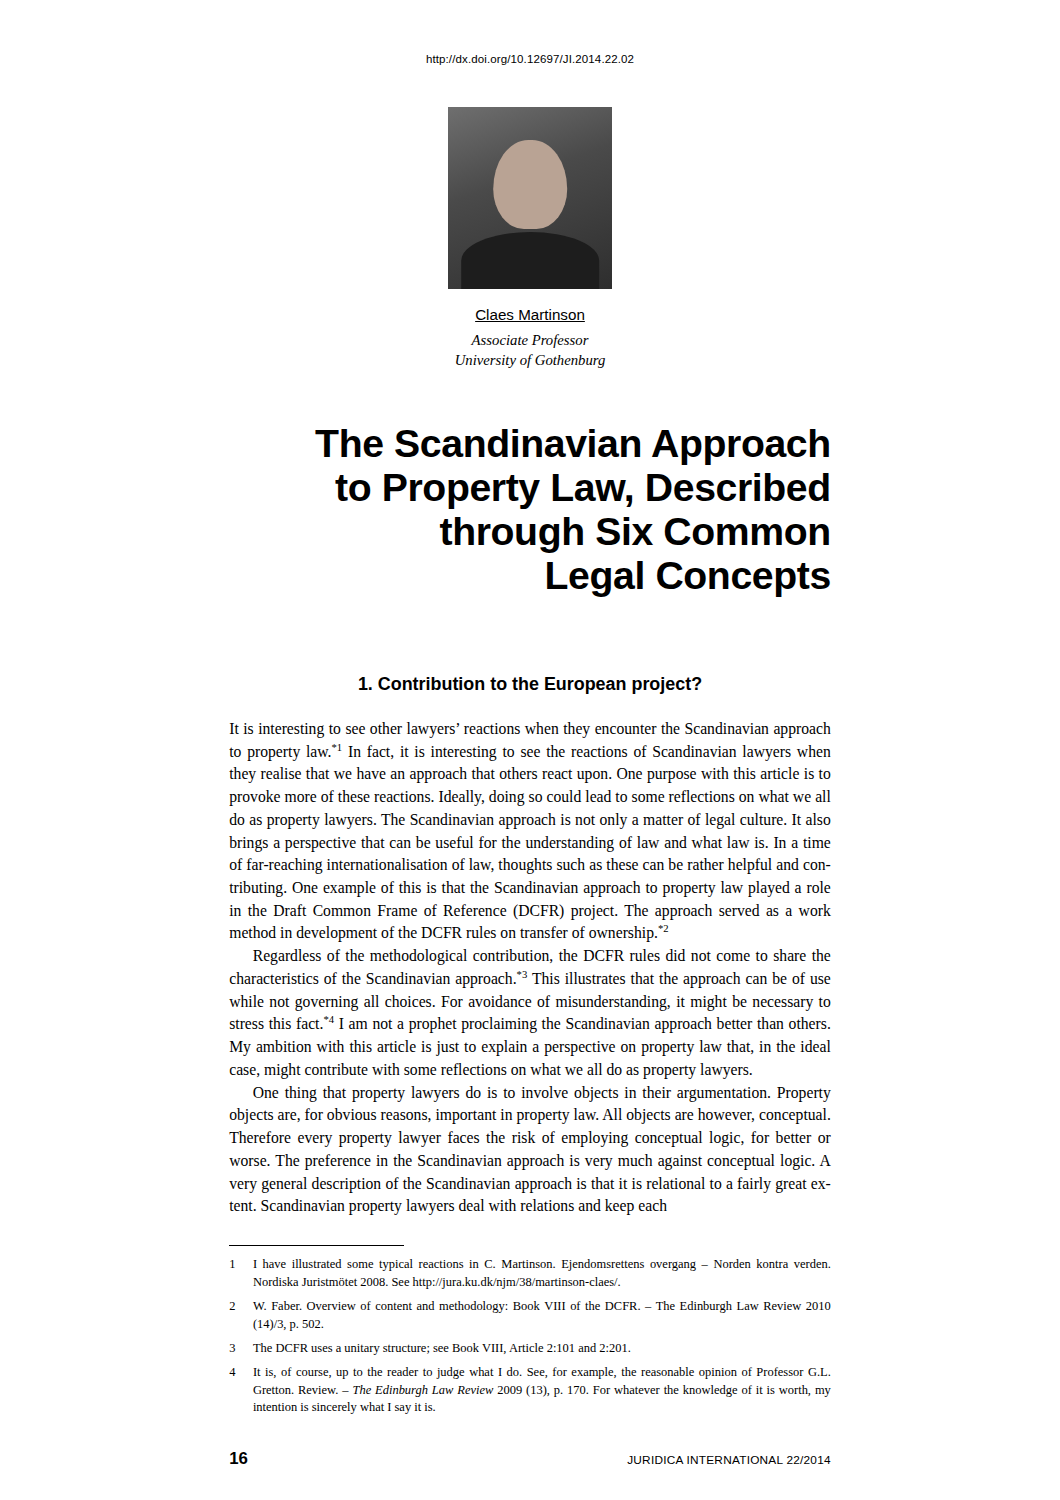http://dx.doi.org/10.12697/JI.2014.22.02
Claes Martinson
Associate Professor
University of Gothenburg
The Scandinavian Approach
to Property Law, Described
through Six Common
Legal Concepts
1. Contribution to the European project?
It is interesting to see other lawyers’ reactions when they encounter the Scandinavian approach to property law.*1 In fact, it is interesting to see the reactions of Scandinavian lawyers when they realise that we have an approach that others react upon. One purpose with this article is to provoke more of these reactions. Ideally, doing so could lead to some reflections on what we all do as property lawyers. The Scandinavian approach is not only a matter of legal culture. It also brings a perspective that can be useful for the understanding of law and what law is. In a time of far-reaching internationalisation of law, thoughts such as these can be rather helpful and contributing. One example of this is that the Scandinavian approach to property law played a role in the Draft Common Frame of Reference (DCFR) project. The approach served as a work method in development of the DCFR rules on transfer of ownership.*2
Regardless of the methodological contribution, the DCFR rules did not come to share the characteristics of the Scandinavian approach.*3 This illustrates that the approach can be of use while not governing all choices. For avoidance of misunderstanding, it might be necessary to stress this fact.*4 I am not a prophet proclaiming the Scandinavian approach better than others. My ambition with this article is just to explain a perspective on property law that, in the ideal case, might contribute with some reflections on what we all do as property lawyers.
One thing that property lawyers do is to involve objects in their argumentation. Property objects are, for obvious reasons, important in property law. All objects are however, conceptual. Therefore every property lawyer faces the risk of employing conceptual logic, for better or worse. The preference in the Scandinavian approach is very much against conceptual logic. A very general description of the Scandinavian approach is that it is relational to a fairly great extent. Scandinavian property lawyers deal with relations and keep each
1
I have illustrated some typical reactions in C. Martinson. Ejendomsrettens overgang – Norden kontra verden. Nordiska Juristmötet 2008. See http://jura.ku.dk/njm/38/martinson-claes/.
2
W. Faber. Overview of content and methodology: Book VIII of the DCFR. – The Edinburgh Law Review 2010 (14)/3, p. 502.
3
The DCFR uses a unitary structure; see Book VIII, Article 2:101 and 2:201.
4
It is, of course, up to the reader to judge what I do. See, for example, the reasonable opinion of Professor G.L. Gretton. Review. – The Edinburgh Law Review 2009 (13), p. 170. For whatever the knowledge of it is worth, my intention is sincerely what I say it is.
16
JURIDICA INTERNATIONAL 22/2014